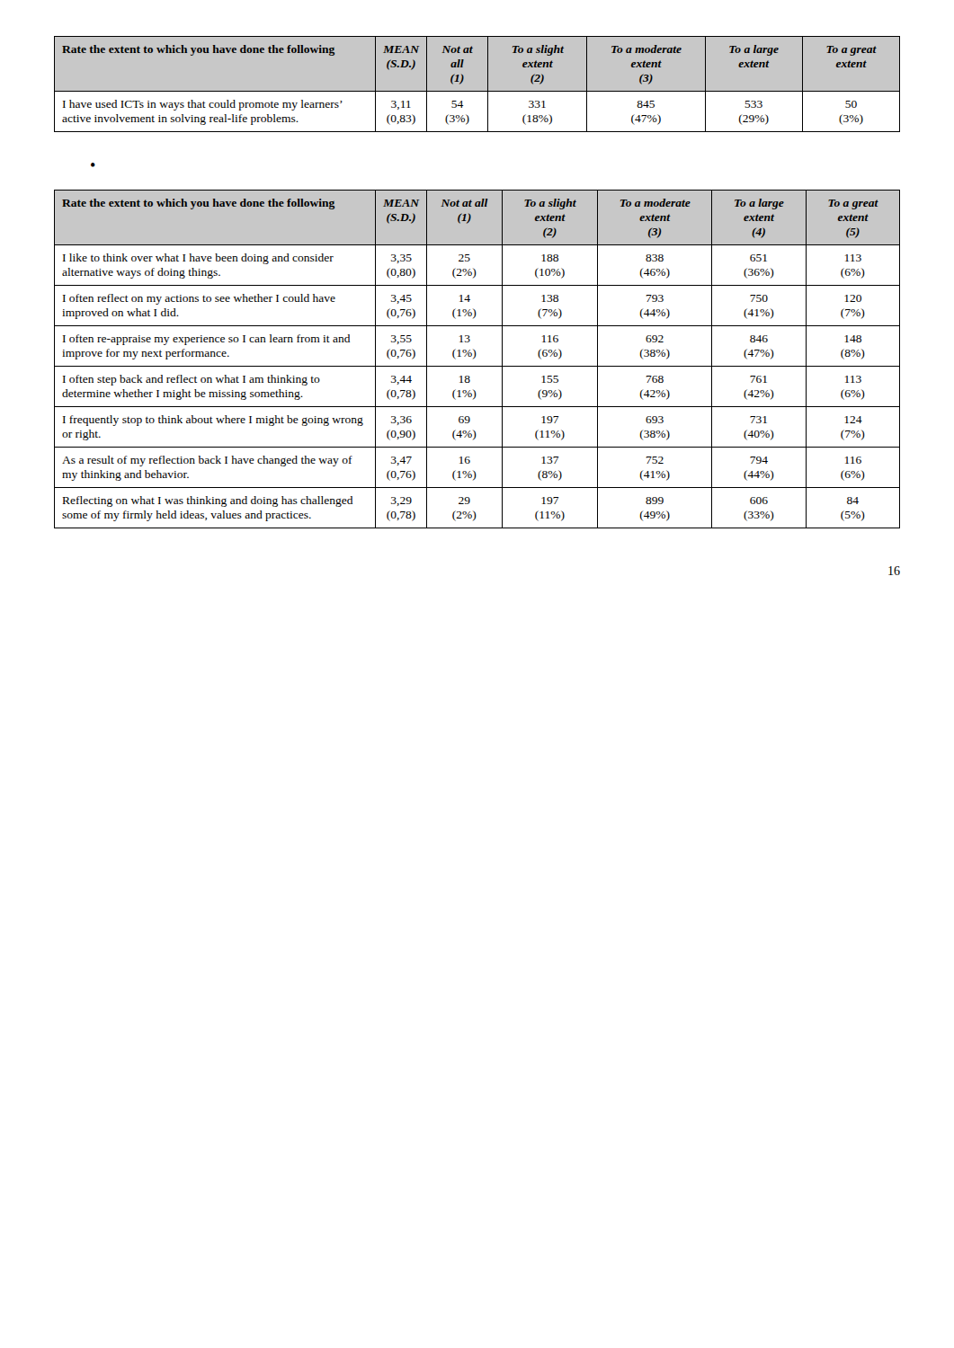| Rate the extent to which you have done the following | MEAN (S.D.) | Not at all (1) | To a slight extent (2) | To a moderate extent (3) | To a large extent | To a great extent |
| --- | --- | --- | --- | --- | --- | --- |
| I have used ICTs in ways that could promote my learners’ active involvement in solving real-life problems. | 3,11 (0,83) | 54 (3%) | 331 (18%) | 845 (47%) | 533 (29%) | 50 (3%) |
•
| Rate the extent to which you have done the following | MEAN (S.D.) | Not at all (1) | To a slight extent (2) | To a moderate extent (3) | To a large extent (4) | To a great extent (5) |
| --- | --- | --- | --- | --- | --- | --- |
| I like to think over what I have been doing and consider alternative ways of doing things. | 3,35 (0,80) | 25 (2%) | 188 (10%) | 838 (46%) | 651 (36%) | 113 (6%) |
| I often reflect on my actions to see whether I could have improved on what I did. | 3,45 (0,76) | 14 (1%) | 138 (7%) | 793 (44%) | 750 (41%) | 120 (7%) |
| I often re-appraise my experience so I can learn from it and improve for my next performance. | 3,55 (0,76) | 13 (1%) | 116 (6%) | 692 (38%) | 846 (47%) | 148 (8%) |
| I often step back and reflect on what I am thinking to determine whether I might be missing something. | 3,44 (0,78) | 18 (1%) | 155 (9%) | 768 (42%) | 761 (42%) | 113 (6%) |
| I frequently stop to think about where I might be going wrong or right. | 3,36 (0,90) | 69 (4%) | 197 (11%) | 693 (38%) | 731 (40%) | 124 (7%) |
| As a result of my reflection back I have changed the way of my thinking and behavior. | 3,47 (0,76) | 16 (1%) | 137 (8%) | 752 (41%) | 794 (44%) | 116 (6%) |
| Reflecting on what I was thinking and doing has challenged some of my firmly held ideas, values and practices. | 3,29 (0,78) | 29 (2%) | 197 (11%) | 899 (49%) | 606 (33%) | 84 (5%) |
16